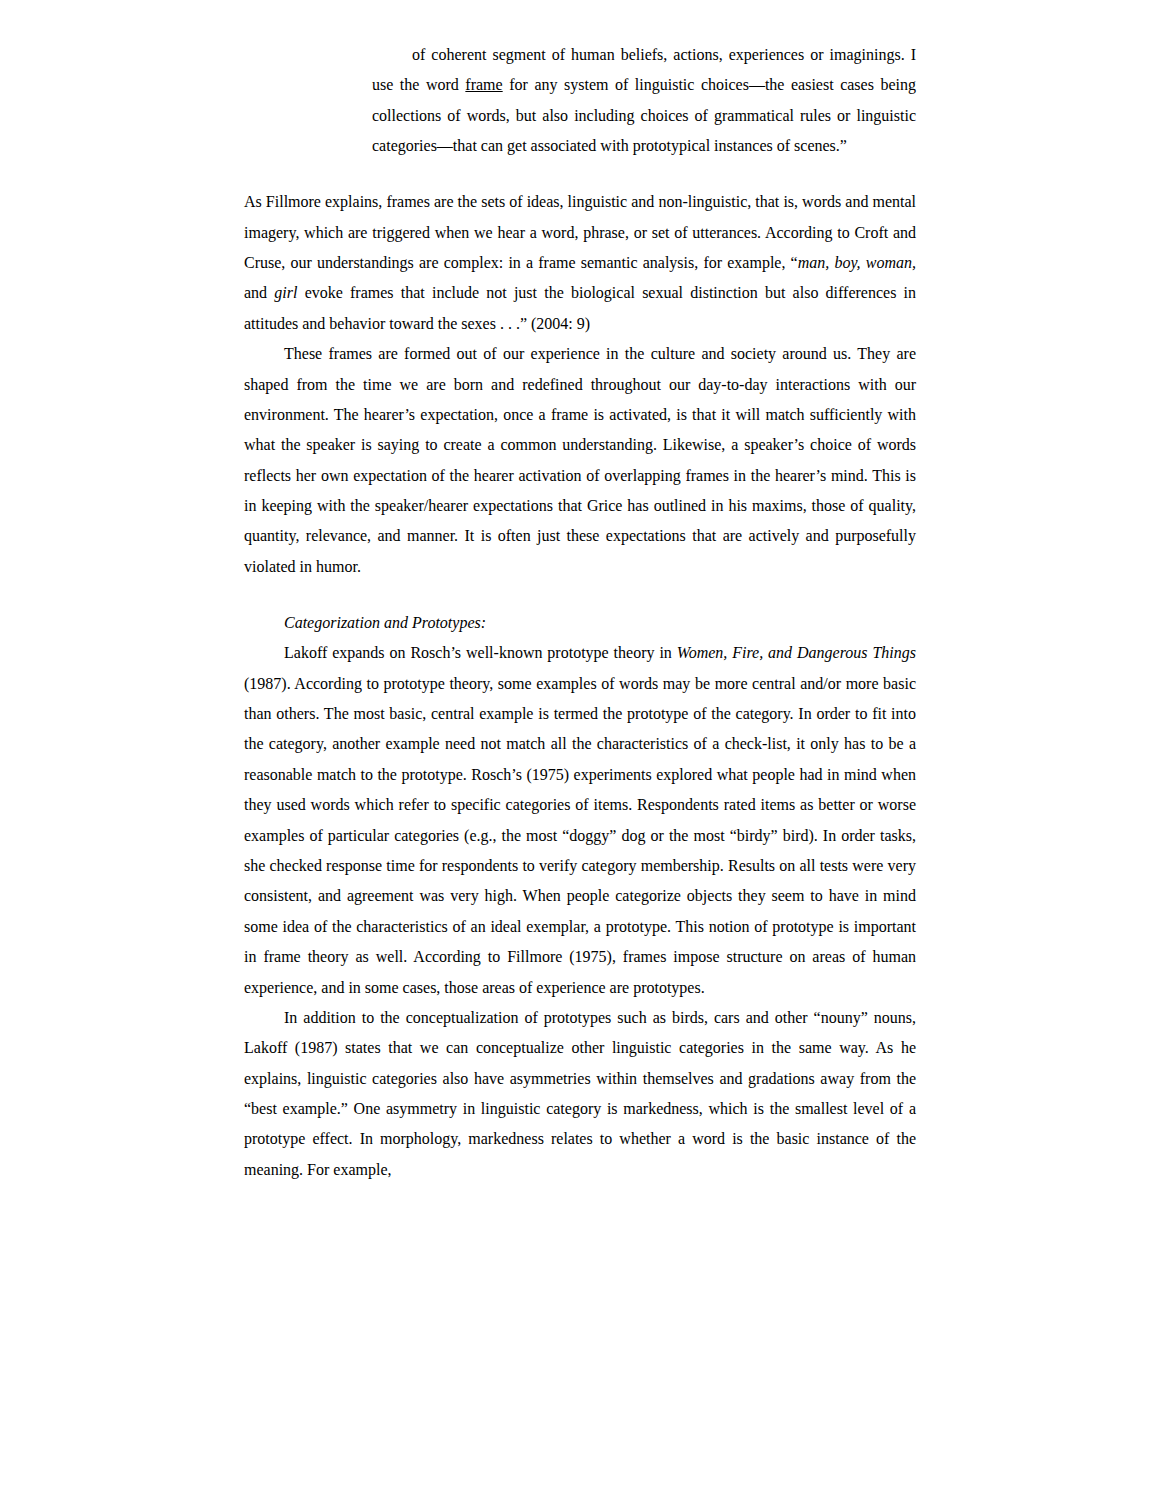of coherent segment of human beliefs, actions, experiences or imaginings. I use the word frame for any system of linguistic choices—the easiest cases being collections of words, but also including choices of grammatical rules or linguistic categories—that can get associated with prototypical instances of scenes.”
As Fillmore explains, frames are the sets of ideas, linguistic and non-linguistic, that is, words and mental imagery, which are triggered when we hear a word, phrase, or set of utterances. According to Croft and Cruse, our understandings are complex: in a frame semantic analysis, for example, “man, boy, woman, and girl evoke frames that include not just the biological sexual distinction but also differences in attitudes and behavior toward the sexes . . .” (2004: 9)
These frames are formed out of our experience in the culture and society around us. They are shaped from the time we are born and redefined throughout our day-to-day interactions with our environment. The hearer’s expectation, once a frame is activated, is that it will match sufficiently with what the speaker is saying to create a common understanding. Likewise, a speaker’s choice of words reflects her own expectation of the hearer activation of overlapping frames in the hearer’s mind. This is in keeping with the speaker/hearer expectations that Grice has outlined in his maxims, those of quality, quantity, relevance, and manner. It is often just these expectations that are actively and purposefully violated in humor.
Categorization and Prototypes:
Lakoff expands on Rosch’s well-known prototype theory in Women, Fire, and Dangerous Things (1987). According to prototype theory, some examples of words may be more central and/or more basic than others. The most basic, central example is termed the prototype of the category. In order to fit into the category, another example need not match all the characteristics of a check-list, it only has to be a reasonable match to the prototype. Rosch’s (1975) experiments explored what people had in mind when they used words which refer to specific categories of items. Respondents rated items as better or worse examples of particular categories (e.g., the most “doggy” dog or the most “birdy” bird). In order tasks, she checked response time for respondents to verify category membership. Results on all tests were very consistent, and agreement was very high. When people categorize objects they seem to have in mind some idea of the characteristics of an ideal exemplar, a prototype. This notion of prototype is important in frame theory as well. According to Fillmore (1975), frames impose structure on areas of human experience, and in some cases, those areas of experience are prototypes.
In addition to the conceptualization of prototypes such as birds, cars and other “nouny” nouns, Lakoff (1987) states that we can conceptualize other linguistic categories in the same way. As he explains, linguistic categories also have asymmetries within themselves and gradations away from the “best example.” One asymmetry in linguistic category is markedness, which is the smallest level of a prototype effect. In morphology, markedness relates to whether a word is the basic instance of the meaning. For example,